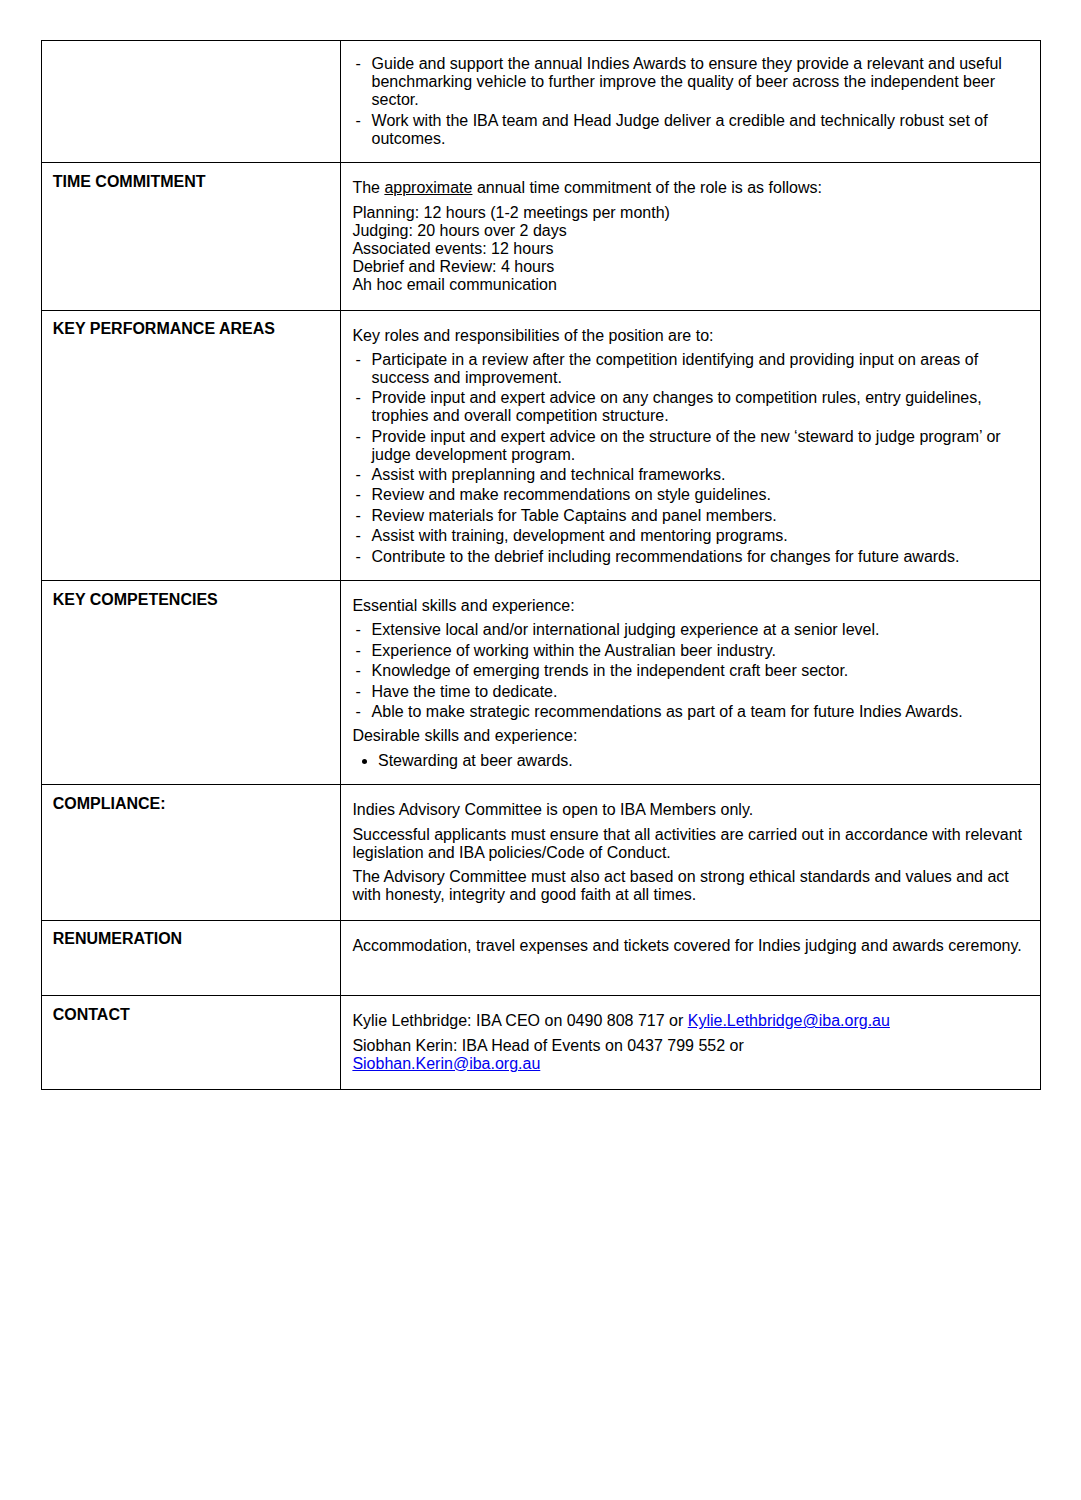| | Guide and support the annual Indies Awards to ensure they provide a relevant and useful benchmarking vehicle to further improve the quality of beer across the independent beer sector. Work with the IBA team and Head Judge deliver a credible and technically robust set of outcomes. |
| TIME COMMITMENT | The approximate annual time commitment of the role is as follows: Planning: 12 hours (1-2 meetings per month) Judging: 20 hours over 2 days Associated events: 12 hours Debrief and Review: 4 hours Ah hoc email communication |
| KEY PERFORMANCE AREAS | Key roles and responsibilities of the position are to: Participate in a review after the competition identifying and providing input on areas of success and improvement. Provide input and expert advice on any changes to competition rules, entry guidelines, trophies and overall competition structure. Provide input and expert advice on the structure of the new ‘steward to judge program’ or judge development program. Assist with preplanning and technical frameworks. Review and make recommendations on style guidelines. Review materials for Table Captains and panel members. Assist with training, development and mentoring programs. Contribute to the debrief including recommendations for changes for future awards. |
| KEY COMPETENCIES | Essential skills and experience: Extensive local and/or international judging experience at a senior level. Experience of working within the Australian beer industry. Knowledge of emerging trends in the independent craft beer sector. Have the time to dedicate. Able to make strategic recommendations as part of a team for future Indies Awards. Desirable skills and experience: Stewarding at beer awards. |
| COMPLIANCE: | Indies Advisory Committee is open to IBA Members only. Successful applicants must ensure that all activities are carried out in accordance with relevant legislation and IBA policies/Code of Conduct. The Advisory Committee must also act based on strong ethical standards and values and act with honesty, integrity and good faith at all times. |
| RENUMERATION | Accommodation, travel expenses and tickets covered for Indies judging and awards ceremony. |
| CONTACT | Kylie Lethbridge: IBA CEO on 0490 808 717 or Kylie.Lethbridge@iba.org.au Siobhan Kerin: IBA Head of Events on 0437 799 552 or Siobhan.Kerin@iba.org.au |